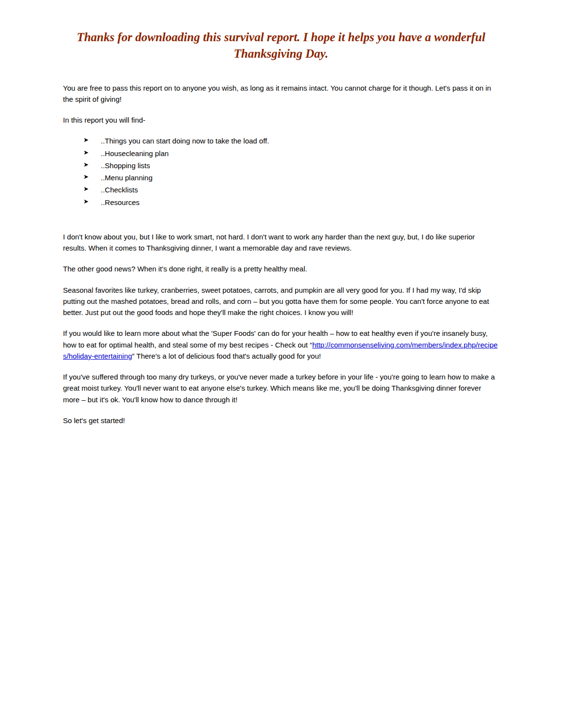Thanks for downloading this survival report. I hope it helps you have a wonderful Thanksgiving Day.
You are free to pass this report on to anyone you wish, as long as it remains intact. You cannot charge for it though. Let's pass it on in the spirit of giving!
In this report you will find-
..Things you can start doing now to take the load off.
..Housecleaning plan
..Shopping lists
..Menu planning
..Checklists
..Resources
I don't know about you, but I like to work smart, not hard. I don't want to work any harder than the next guy, but, I do like superior results. When it comes to Thanksgiving dinner, I want a memorable day and rave reviews.
The other good news? When it's done right, it really is a pretty healthy meal.
Seasonal favorites like turkey, cranberries, sweet potatoes, carrots, and pumpkin are all very good for you. If I had my way, I'd skip putting out the mashed potatoes, bread and rolls, and corn – but you gotta have them for some people. You can't force anyone to eat better. Just put out the good foods and hope they'll make the right choices. I know you will!
If you would like to learn more about what the 'Super Foods' can do for your health – how to eat healthy even if you're insanely busy, how to eat for optimal health, and steal some of my best recipes - Check out “http://commonsenseliving.com/members/index.php/recipes/holiday-entertaining” There's a lot of delicious food that's actually good for you!
If you've suffered through too many dry turkeys, or you've never made a turkey before in your life - you're going to learn how to make a great moist turkey. You'll never want to eat anyone else's turkey. Which means like me, you'll be doing Thanksgiving dinner forever more – but it's ok. You'll know how to dance through it!
So let's get started!